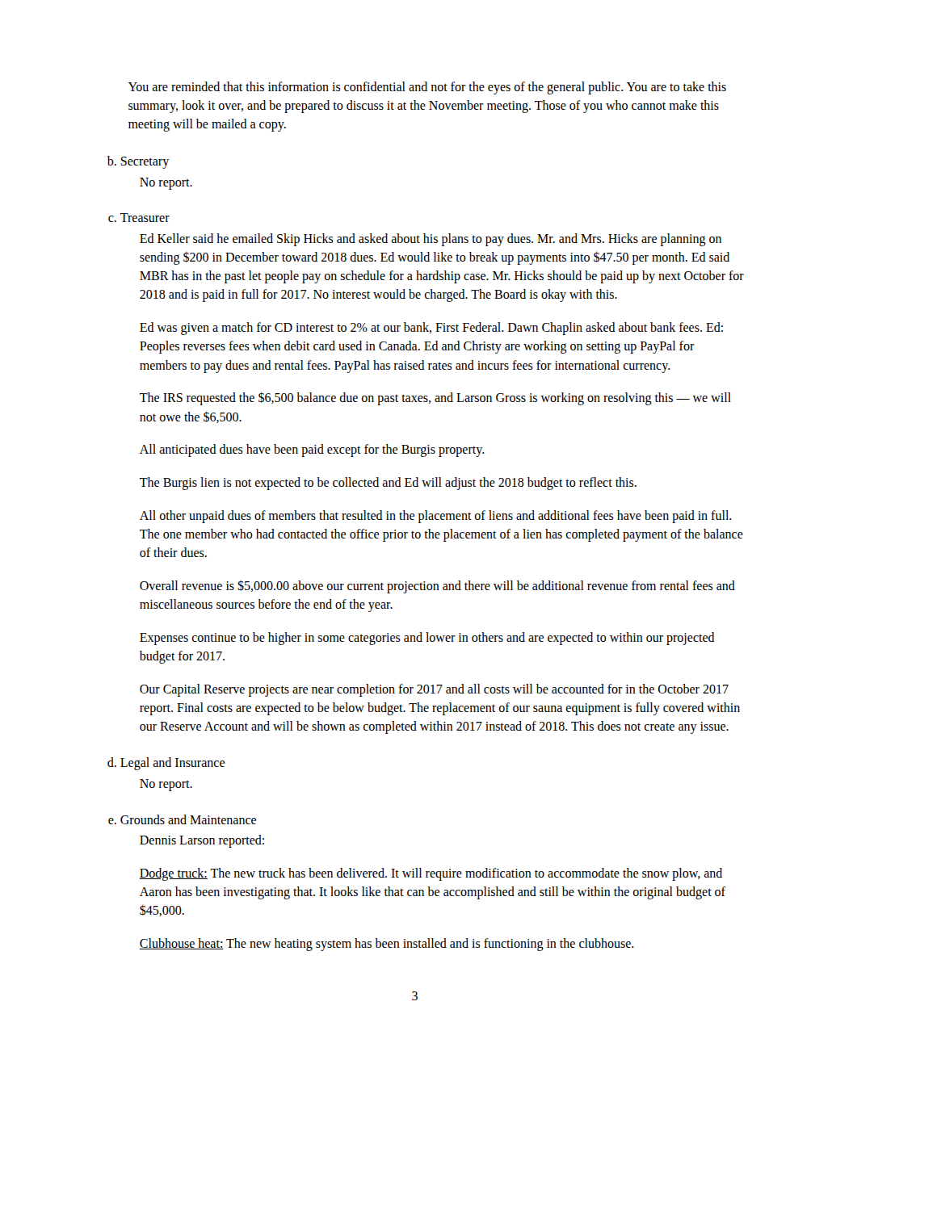You are reminded that this information is confidential and not for the eyes of the general public. You are to take this summary, look it over, and be prepared to discuss it at the November meeting. Those of you who cannot make this meeting will be mailed a copy.
Secretary
No report.
Treasurer
Ed Keller said he emailed Skip Hicks and asked about his plans to pay dues. Mr. and Mrs. Hicks are planning on sending $200 in December toward 2018 dues. Ed would like to break up payments into $47.50 per month. Ed said MBR has in the past let people pay on schedule for a hardship case. Mr. Hicks should be paid up by next October for 2018 and is paid in full for 2017. No interest would be charged. The Board is okay with this.
Ed was given a match for CD interest to 2% at our bank, First Federal. Dawn Chaplin asked about bank fees. Ed: Peoples reverses fees when debit card used in Canada. Ed and Christy are working on setting up PayPal for members to pay dues and rental fees. PayPal has raised rates and incurs fees for international currency.
The IRS requested the $6,500 balance due on past taxes, and Larson Gross is working on resolving this — we will not owe the $6,500.
All anticipated dues have been paid except for the Burgis property.
The Burgis lien is not expected to be collected and Ed will adjust the 2018 budget to reflect this.
All other unpaid dues of members that resulted in the placement of liens and additional fees have been paid in full. The one member who had contacted the office prior to the placement of a lien has completed payment of the balance of their dues.
Overall revenue is $5,000.00 above our current projection and there will be additional revenue from rental fees and miscellaneous sources before the end of the year.
Expenses continue to be higher in some categories and lower in others and are expected to within our projected budget for 2017.
Our Capital Reserve projects are near completion for 2017 and all costs will be accounted for in the October 2017 report. Final costs are expected to be below budget. The replacement of our sauna equipment is fully covered within our Reserve Account and will be shown as completed within 2017 instead of 2018. This does not create any issue.
Legal and Insurance
No report.
Grounds and Maintenance
Dennis Larson reported:
Dodge truck: The new truck has been delivered. It will require modification to accommodate the snow plow, and Aaron has been investigating that. It looks like that can be accomplished and still be within the original budget of $45,000.
Clubhouse heat: The new heating system has been installed and is functioning in the clubhouse.
3